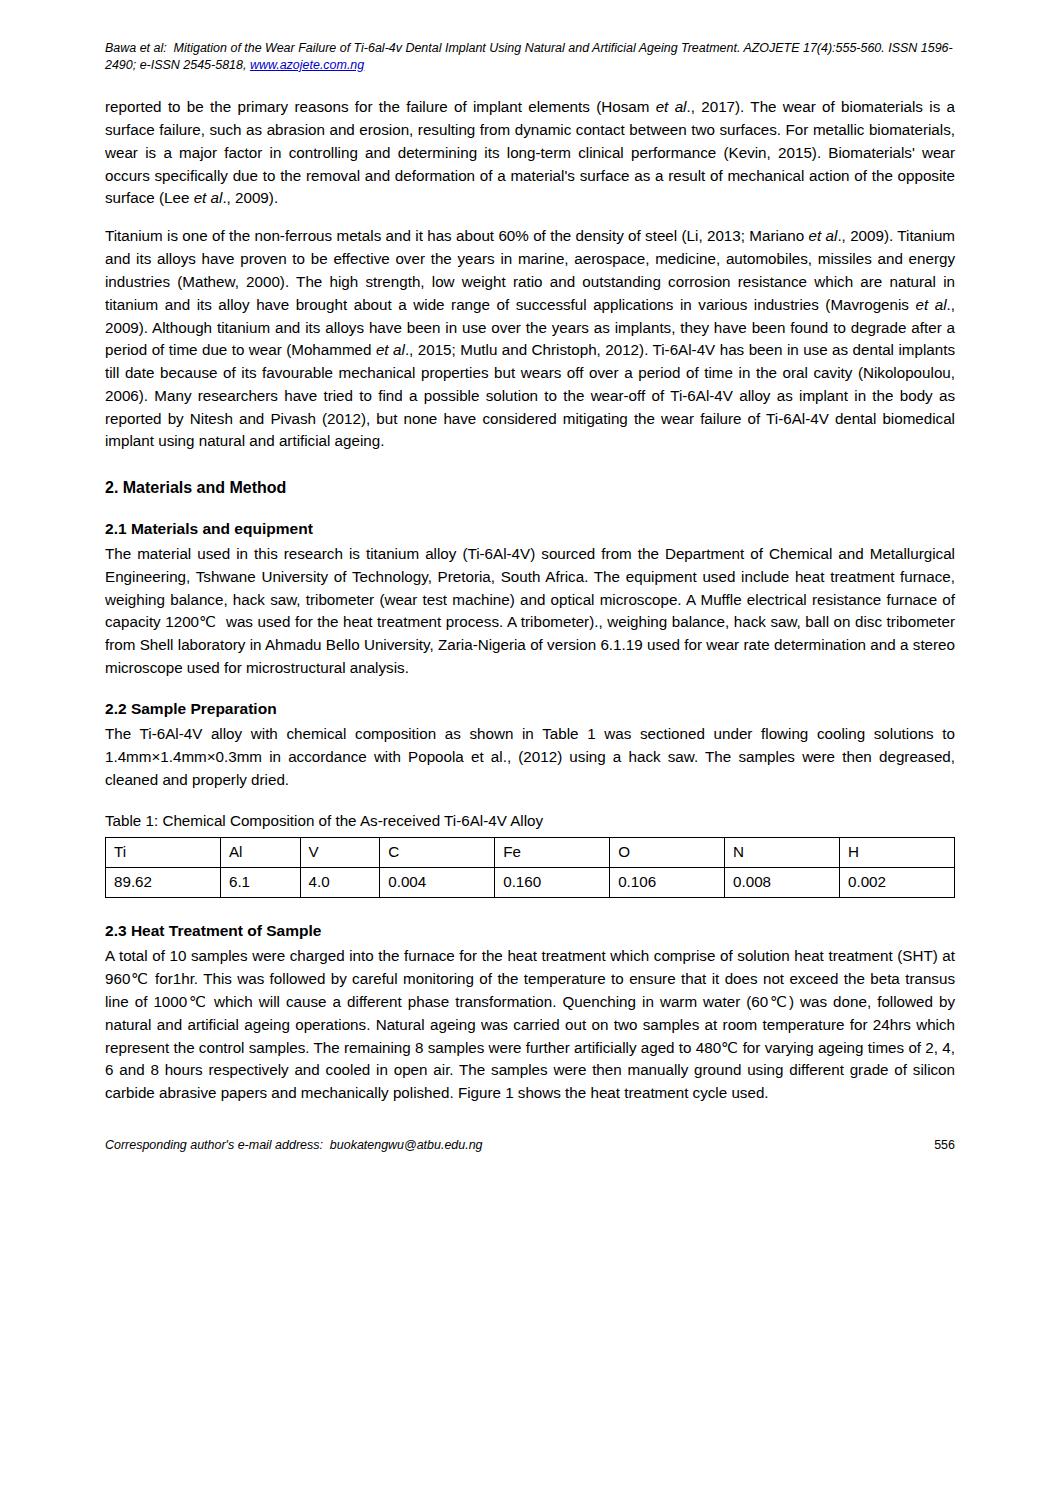Bawa et al: Mitigation of the Wear Failure of Ti-6al-4v Dental Implant Using Natural and Artificial Ageing Treatment. AZOJETE 17(4):555-560. ISSN 1596-2490; e-ISSN 2545-5818, www.azojete.com.ng
reported to be the primary reasons for the failure of implant elements (Hosam et al., 2017). The wear of biomaterials is a surface failure, such as abrasion and erosion, resulting from dynamic contact between two surfaces. For metallic biomaterials, wear is a major factor in controlling and determining its long-term clinical performance (Kevin, 2015). Biomaterials' wear occurs specifically due to the removal and deformation of a material's surface as a result of mechanical action of the opposite surface (Lee et al., 2009).
Titanium is one of the non-ferrous metals and it has about 60% of the density of steel (Li, 2013; Mariano et al., 2009). Titanium and its alloys have proven to be effective over the years in marine, aerospace, medicine, automobiles, missiles and energy industries (Mathew, 2000). The high strength, low weight ratio and outstanding corrosion resistance which are natural in titanium and its alloy have brought about a wide range of successful applications in various industries (Mavrogenis et al., 2009). Although titanium and its alloys have been in use over the years as implants, they have been found to degrade after a period of time due to wear (Mohammed et al., 2015; Mutlu and Christoph, 2012). Ti-6Al-4V has been in use as dental implants till date because of its favourable mechanical properties but wears off over a period of time in the oral cavity (Nikolopoulou, 2006). Many researchers have tried to find a possible solution to the wear-off of Ti-6Al-4V alloy as implant in the body as reported by Nitesh and Pivash (2012), but none have considered mitigating the wear failure of Ti-6Al-4V dental biomedical implant using natural and artificial ageing.
2. Materials and Method
2.1 Materials and equipment
The material used in this research is titanium alloy (Ti-6Al-4V) sourced from the Department of Chemical and Metallurgical Engineering, Tshwane University of Technology, Pretoria, South Africa. The equipment used include heat treatment furnace, weighing balance, hack saw, tribometer (wear test machine) and optical microscope. A Muffle electrical resistance furnace of capacity 1200℃ was used for the heat treatment process. A tribometer)., weighing balance, hack saw, ball on disc tribometer from Shell laboratory in Ahmadu Bello University, Zaria-Nigeria of version 6.1.19 used for wear rate determination and a stereo microscope used for microstructural analysis.
2.2 Sample Preparation
The Ti-6Al-4V alloy with chemical composition as shown in Table 1 was sectioned under flowing cooling solutions to 1.4mm×1.4mm×0.3mm in accordance with Popoola et al., (2012) using a hack saw. The samples were then degreased, cleaned and properly dried.
Table 1: Chemical Composition of the As-received Ti-6Al-4V Alloy
| Ti | Al | V | C | Fe | O | N | H |
| 89.62 | 6.1 | 4.0 | 0.004 | 0.160 | 0.106 | 0.008 | 0.002 |
2.3 Heat Treatment of Sample
A total of 10 samples were charged into the furnace for the heat treatment which comprise of solution heat treatment (SHT) at 960℃ for1hr. This was followed by careful monitoring of the temperature to ensure that it does not exceed the beta transus line of 1000℃ which will cause a different phase transformation. Quenching in warm water (60℃) was done, followed by natural and artificial ageing operations. Natural ageing was carried out on two samples at room temperature for 24hrs which represent the control samples. The remaining 8 samples were further artificially aged to 480℃ for varying ageing times of 2, 4, 6 and 8 hours respectively and cooled in open air. The samples were then manually ground using different grade of silicon carbide abrasive papers and mechanically polished. Figure 1 shows the heat treatment cycle used.
Corresponding author's e-mail address: buokatengwu@atbu.edu.ng 556